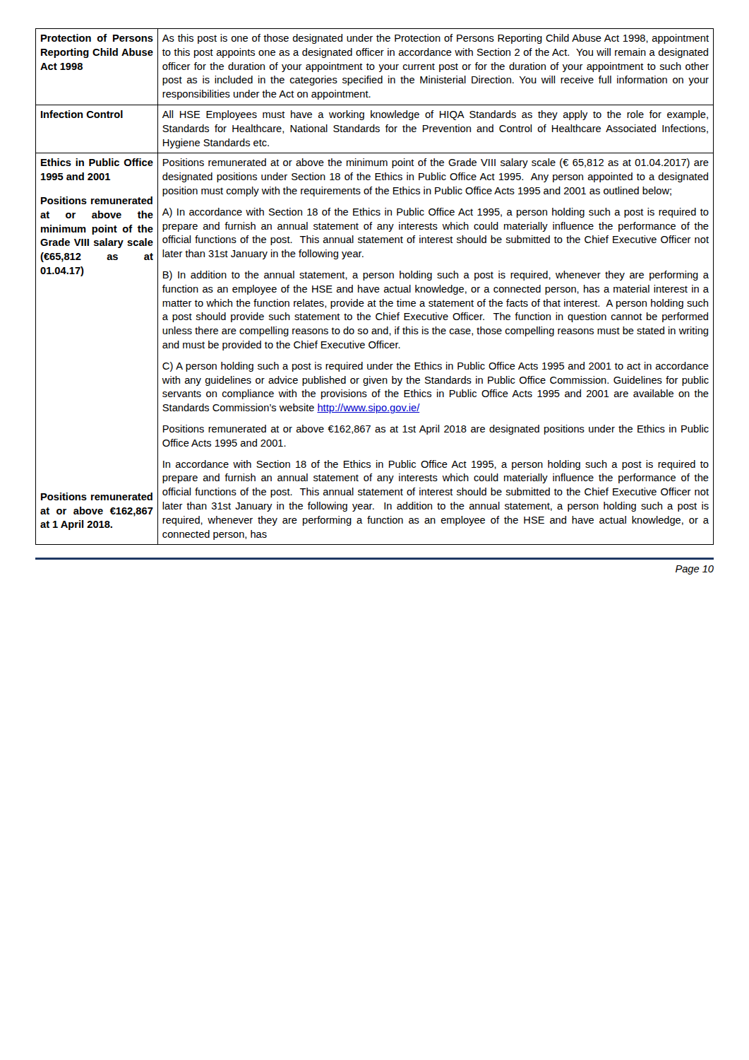| Protection of Persons Reporting Child Abuse Act 1998 | As this post is one of those designated under the Protection of Persons Reporting Child Abuse Act 1998, appointment to this post appoints one as a designated officer in accordance with Section 2 of the Act. You will remain a designated officer for the duration of your appointment to your current post or for the duration of your appointment to such other post as is included in the categories specified in the Ministerial Direction. You will receive full information on your responsibilities under the Act on appointment. |
| Infection Control | All HSE Employees must have a working knowledge of HIQA Standards as they apply to the role for example, Standards for Healthcare, National Standards for the Prevention and Control of Healthcare Associated Infections, Hygiene Standards etc. |
| Ethics in Public Office 1995 and 2001 Positions remunerated at or above the minimum point of the Grade VIII salary scale (€65,812 as at 01.04.17) Positions remunerated at or above €162,867 at 1 April 2018. | Positions remunerated at or above the minimum point of the Grade VIII salary scale (€ 65,812 as at 01.04.2017) are designated positions under Section 18 of the Ethics in Public Office Act 1995. Any person appointed to a designated position must comply with the requirements of the Ethics in Public Office Acts 1995 and 2001 as outlined below; A) In accordance with Section 18 of the Ethics in Public Office Act 1995, a person holding such a post is required to prepare and furnish an annual statement of any interests which could materially influence the performance of the official functions of the post. This annual statement of interest should be submitted to the Chief Executive Officer not later than 31st January in the following year. B) In addition to the annual statement, a person holding such a post is required, whenever they are performing a function as an employee of the HSE and have actual knowledge, or a connected person, has a material interest in a matter to which the function relates, provide at the time a statement of the facts of that interest. A person holding such a post should provide such statement to the Chief Executive Officer. The function in question cannot be performed unless there are compelling reasons to do so and, if this is the case, those compelling reasons must be stated in writing and must be provided to the Chief Executive Officer. C) A person holding such a post is required under the Ethics in Public Office Acts 1995 and 2001 to act in accordance with any guidelines or advice published or given by the Standards in Public Office Commission. Guidelines for public servants on compliance with the provisions of the Ethics in Public Office Acts 1995 and 2001 are available on the Standards Commission’s website http://www.sipo.gov.ie/ Positions remunerated at or above €162,867 as at 1st April 2018 are designated positions under the Ethics in Public Office Acts 1995 and 2001. In accordance with Section 18 of the Ethics in Public Office Act 1995, a person holding such a post is required to prepare and furnish an annual statement of any interests which could materially influence the performance of the official functions of the post. This annual statement of interest should be submitted to the Chief Executive Officer not later than 31st January in the following year. In addition to the annual statement, a person holding such a post is required, whenever they are performing a function as an employee of the HSE and have actual knowledge, or a connected person, has |
Page 10